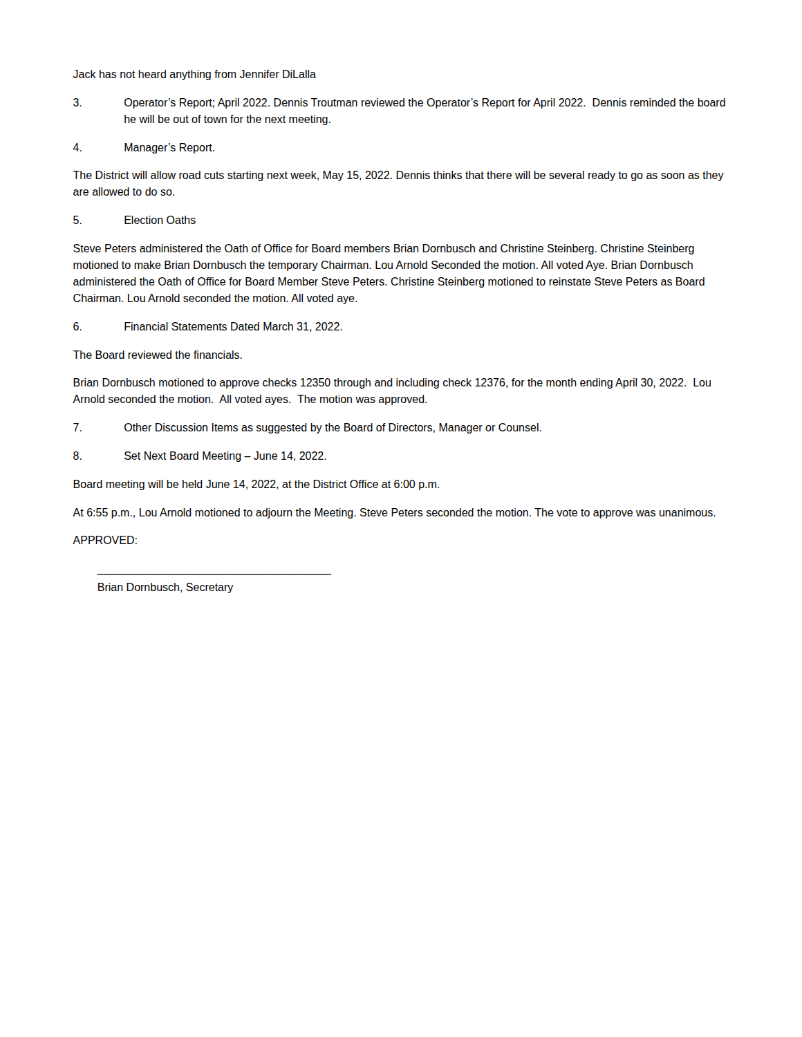Jack has not heard anything from Jennifer DiLalla
3. Operator’s Report; April 2022. Dennis Troutman reviewed the Operator’s Report for April 2022. Dennis reminded the board he will be out of town for the next meeting.
4. Manager’s Report.
The District will allow road cuts starting next week, May 15, 2022. Dennis thinks that there will be several ready to go as soon as they are allowed to do so.
5. Election Oaths
Steve Peters administered the Oath of Office for Board members Brian Dornbusch and Christine Steinberg. Christine Steinberg motioned to make Brian Dornbusch the temporary Chairman. Lou Arnold Seconded the motion. All voted Aye. Brian Dornbusch administered the Oath of Office for Board Member Steve Peters. Christine Steinberg motioned to reinstate Steve Peters as Board Chairman. Lou Arnold seconded the motion. All voted aye.
6. Financial Statements Dated March 31, 2022.
The Board reviewed the financials.
Brian Dornbusch motioned to approve checks 12350 through and including check 12376, for the month ending April 30, 2022. Lou Arnold seconded the motion. All voted ayes. The motion was approved.
7. Other Discussion Items as suggested by the Board of Directors, Manager or Counsel.
8. Set Next Board Meeting – June 14, 2022.
Board meeting will be held June 14, 2022, at the District Office at 6:00 p.m.
At 6:55 p.m., Lou Arnold motioned to adjourn the Meeting. Steve Peters seconded the motion. The vote to approve was unanimous.
APPROVED:
______________________________________
Brian Dornbusch, Secretary